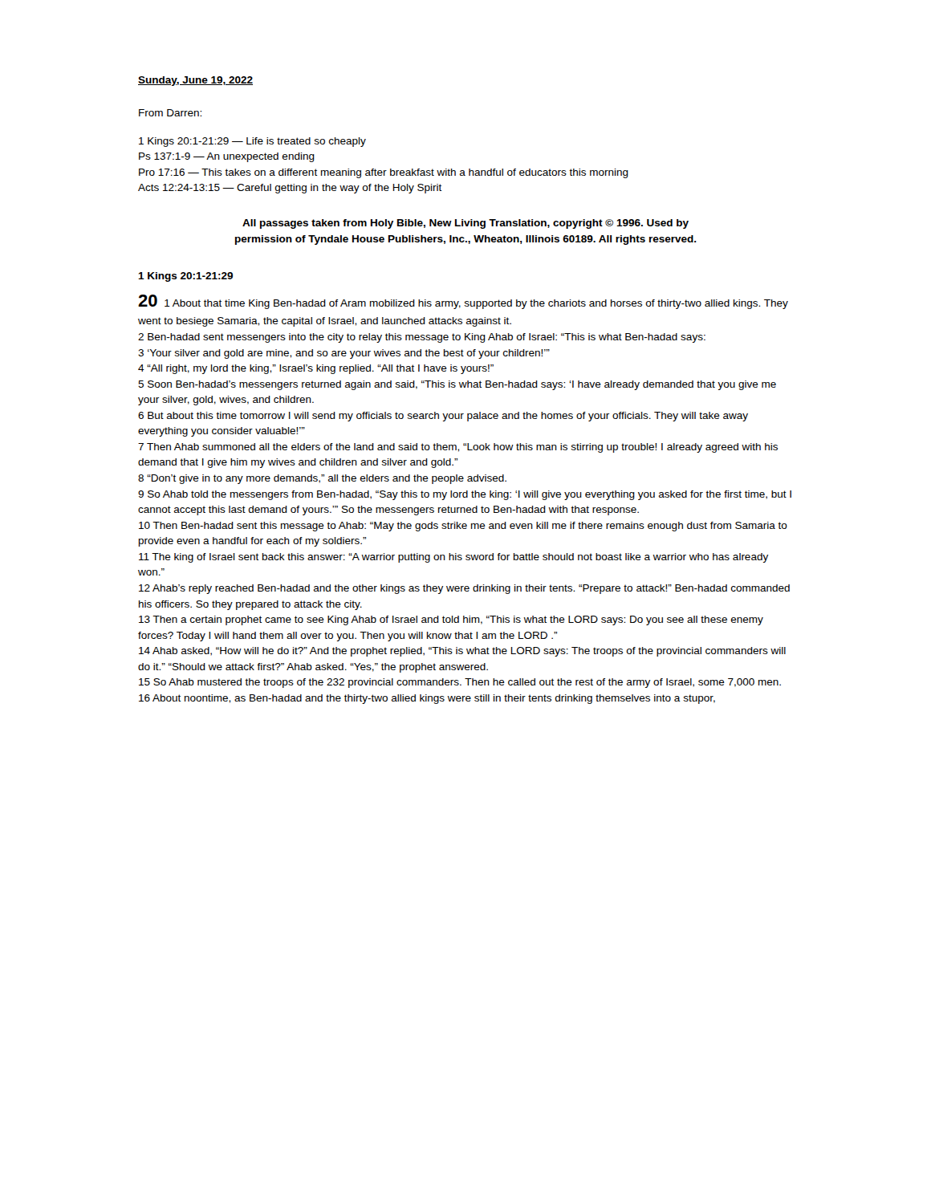Sunday, June 19, 2022
From Darren:
1 Kings 20:1-21:29 — Life is treated so cheaply
Ps 137:1-9 — An unexpected ending
Pro 17:16 — This takes on a different meaning after breakfast with a handful of educators this morning
Acts 12:24-13:15 — Careful getting in the way of the Holy Spirit
All passages taken from Holy Bible, New Living Translation, copyright © 1996. Used by permission of Tyndale House Publishers, Inc., Wheaton, Illinois 60189. All rights reserved.
1 Kings 20:1-21:29
201 About that time King Ben-hadad of Aram mobilized his army, supported by the chariots and horses of thirty-two allied kings. They went to besiege Samaria, the capital of Israel, and launched attacks against it.
2 Ben-hadad sent messengers into the city to relay this message to King Ahab of Israel: “This is what Ben-hadad says:
3 ‘Your silver and gold are mine, and so are your wives and the best of your children!’”
4 “All right, my lord the king,” Israel’s king replied. “All that I have is yours!”
5 Soon Ben-hadad’s messengers returned again and said, “This is what Ben-hadad says: ‘I have already demanded that you give me your silver, gold, wives, and children.
6 But about this time tomorrow I will send my officials to search your palace and the homes of your officials. They will take away everything you consider valuable!’”
7 Then Ahab summoned all the elders of the land and said to them, “Look how this man is stirring up trouble! I already agreed with his demand that I give him my wives and children and silver and gold.”
8 “Don’t give in to any more demands,” all the elders and the people advised.
9 So Ahab told the messengers from Ben-hadad, “Say this to my lord the king: ‘I will give you everything you asked for the first time, but I cannot accept this last demand of yours.’” So the messengers returned to Ben-hadad with that response.
10 Then Ben-hadad sent this message to Ahab: “May the gods strike me and even kill me if there remains enough dust from Samaria to provide even a handful for each of my soldiers.”
11 The king of Israel sent back this answer: “A warrior putting on his sword for battle should not boast like a warrior who has already won.”
12 Ahab’s reply reached Ben-hadad and the other kings as they were drinking in their tents. “Prepare to attack!” Ben-hadad commanded his officers. So they prepared to attack the city.
13 Then a certain prophet came to see King Ahab of Israel and told him, “This is what the LORD says: Do you see all these enemy forces? Today I will hand them all over to you. Then you will know that I am the LORD .”
14 Ahab asked, “How will he do it?” And the prophet replied, “This is what the LORD says: The troops of the provincial commanders will do it.” “Should we attack first?” Ahab asked. “Yes,” the prophet answered.
15 So Ahab mustered the troops of the 232 provincial commanders. Then he called out the rest of the army of Israel, some 7,000 men.
16 About noontime, as Ben-hadad and the thirty-two allied kings were still in their tents drinking themselves into a stupor,